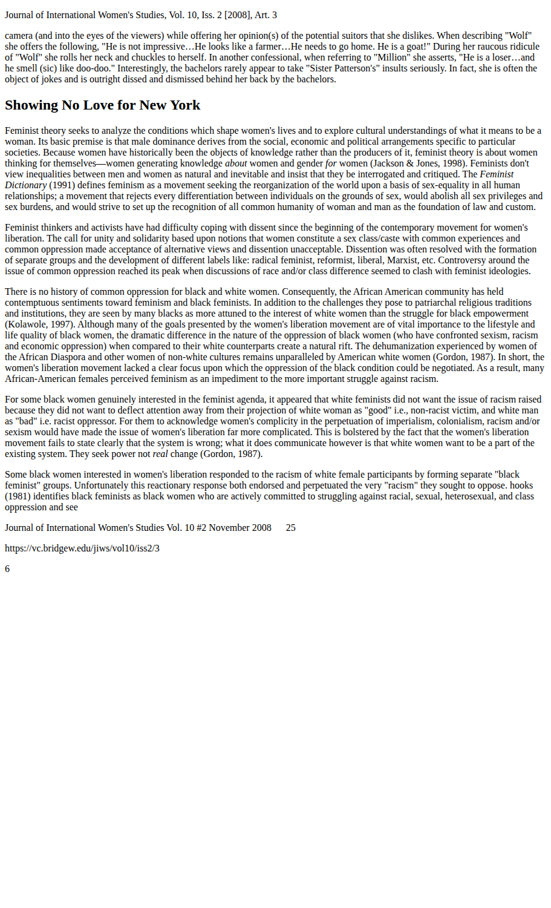Journal of International Women's Studies, Vol. 10, Iss. 2 [2008], Art. 3
camera (and into the eyes of the viewers) while offering her opinion(s) of the potential suitors that she dislikes. When describing "Wolf" she offers the following, "He is not impressive…He looks like a farmer…He needs to go home. He is a goat!" During her raucous ridicule of "Wolf" she rolls her neck and chuckles to herself. In another confessional, when referring to "Million" she asserts, "He is a loser…and he smell (sic) like doo-doo." Interestingly, the bachelors rarely appear to take "Sister Patterson's" insults seriously. In fact, she is often the object of jokes and is outright dissed and dismissed behind her back by the bachelors.
Showing No Love for New York
Feminist theory seeks to analyze the conditions which shape women's lives and to explore cultural understandings of what it means to be a woman. Its basic premise is that male dominance derives from the social, economic and political arrangements specific to particular societies. Because women have historically been the objects of knowledge rather than the producers of it, feminist theory is about women thinking for themselves—women generating knowledge about women and gender for women (Jackson & Jones, 1998). Feminists don't view inequalities between men and women as natural and inevitable and insist that they be interrogated and critiqued. The Feminist Dictionary (1991) defines feminism as a movement seeking the reorganization of the world upon a basis of sex-equality in all human relationships; a movement that rejects every differentiation between individuals on the grounds of sex, would abolish all sex privileges and sex burdens, and would strive to set up the recognition of all common humanity of woman and man as the foundation of law and custom.
Feminist thinkers and activists have had difficulty coping with dissent since the beginning of the contemporary movement for women's liberation. The call for unity and solidarity based upon notions that women constitute a sex class/caste with common experiences and common oppression made acceptance of alternative views and dissention unacceptable. Dissention was often resolved with the formation of separate groups and the development of different labels like: radical feminist, reformist, liberal, Marxist, etc. Controversy around the issue of common oppression reached its peak when discussions of race and/or class difference seemed to clash with feminist ideologies.
There is no history of common oppression for black and white women. Consequently, the African American community has held contemptuous sentiments toward feminism and black feminists. In addition to the challenges they pose to patriarchal religious traditions and institutions, they are seen by many blacks as more attuned to the interest of white women than the struggle for black empowerment (Kolawole, 1997). Although many of the goals presented by the women's liberation movement are of vital importance to the lifestyle and life quality of black women, the dramatic difference in the nature of the oppression of black women (who have confronted sexism, racism and economic oppression) when compared to their white counterparts create a natural rift. The dehumanization experienced by women of the African Diaspora and other women of non-white cultures remains unparalleled by American white women (Gordon, 1987). In short, the women's liberation movement lacked a clear focus upon which the oppression of the black condition could be negotiated. As a result, many African-American females perceived feminism as an impediment to the more important struggle against racism.
For some black women genuinely interested in the feminist agenda, it appeared that white feminists did not want the issue of racism raised because they did not want to deflect attention away from their projection of white woman as "good" i.e., non-racist victim, and white man as "bad" i.e. racist oppressor. For them to acknowledge women's complicity in the perpetuation of imperialism, colonialism, racism and/or sexism would have made the issue of women's liberation far more complicated. This is bolstered by the fact that the women's liberation movement fails to state clearly that the system is wrong; what it does communicate however is that white women want to be a part of the existing system. They seek power not real change (Gordon, 1987).
Some black women interested in women's liberation responded to the racism of white female participants by forming separate "black feminist" groups. Unfortunately this reactionary response both endorsed and perpetuated the very "racism" they sought to oppose. hooks (1981) identifies black feminists as black women who are actively committed to struggling against racial, sexual, heterosexual, and class oppression and see
Journal of International Women's Studies Vol. 10 #2 November 2008 25
https://vc.bridgew.edu/jiws/vol10/iss2/3
6